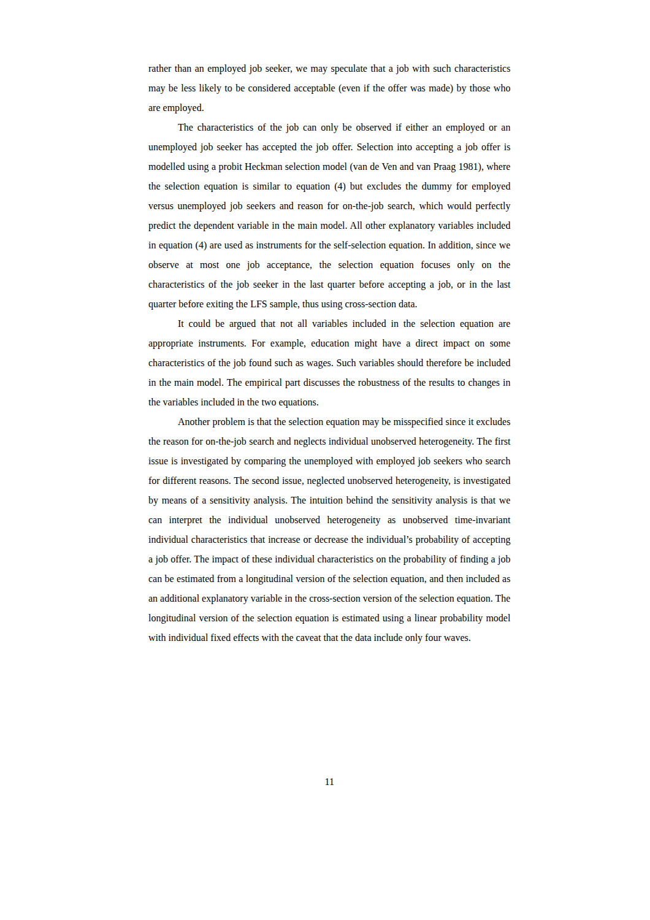rather than an employed job seeker, we may speculate that a job with such characteristics may be less likely to be considered acceptable (even if the offer was made) by those who are employed.
The characteristics of the job can only be observed if either an employed or an unemployed job seeker has accepted the job offer. Selection into accepting a job offer is modelled using a probit Heckman selection model (van de Ven and van Praag 1981), where the selection equation is similar to equation (4) but excludes the dummy for employed versus unemployed job seekers and reason for on-the-job search, which would perfectly predict the dependent variable in the main model. All other explanatory variables included in equation (4) are used as instruments for the self-selection equation. In addition, since we observe at most one job acceptance, the selection equation focuses only on the characteristics of the job seeker in the last quarter before accepting a job, or in the last quarter before exiting the LFS sample, thus using cross-section data.
It could be argued that not all variables included in the selection equation are appropriate instruments. For example, education might have a direct impact on some characteristics of the job found such as wages. Such variables should therefore be included in the main model. The empirical part discusses the robustness of the results to changes in the variables included in the two equations.
Another problem is that the selection equation may be misspecified since it excludes the reason for on-the-job search and neglects individual unobserved heterogeneity. The first issue is investigated by comparing the unemployed with employed job seekers who search for different reasons. The second issue, neglected unobserved heterogeneity, is investigated by means of a sensitivity analysis. The intuition behind the sensitivity analysis is that we can interpret the individual unobserved heterogeneity as unobserved time-invariant individual characteristics that increase or decrease the individual’s probability of accepting a job offer. The impact of these individual characteristics on the probability of finding a job can be estimated from a longitudinal version of the selection equation, and then included as an additional explanatory variable in the cross-section version of the selection equation. The longitudinal version of the selection equation is estimated using a linear probability model with individual fixed effects with the caveat that the data include only four waves.
11